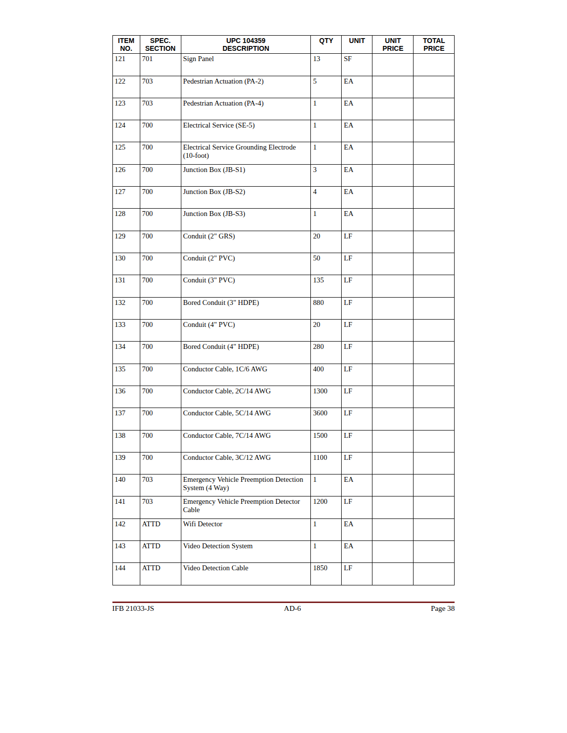| ITEM NO. | SPEC. SECTION | UPC 104359 DESCRIPTION | QTY | UNIT | UNIT PRICE | TOTAL PRICE |
| --- | --- | --- | --- | --- | --- | --- |
| 121 | 701 | Sign Panel | 13 | SF | | |
| 122 | 703 | Pedestrian Actuation (PA-2) | 5 | EA | | |
| 123 | 703 | Pedestrian Actuation (PA-4) | 1 | EA | | |
| 124 | 700 | Electrical Service (SE-5) | 1 | EA | | |
| 125 | 700 | Electrical Service Grounding Electrode (10-foot) | 1 | EA | | |
| 126 | 700 | Junction Box (JB-S1) | 3 | EA | | |
| 127 | 700 | Junction Box (JB-S2) | 4 | EA | | |
| 128 | 700 | Junction Box (JB-S3) | 1 | EA | | |
| 129 | 700 | Conduit (2" GRS) | 20 | LF | | |
| 130 | 700 | Conduit (2" PVC) | 50 | LF | | |
| 131 | 700 | Conduit (3" PVC) | 135 | LF | | |
| 132 | 700 | Bored Conduit (3" HDPE) | 880 | LF | | |
| 133 | 700 | Conduit (4" PVC) | 20 | LF | | |
| 134 | 700 | Bored Conduit (4" HDPE) | 280 | LF | | |
| 135 | 700 | Conductor Cable, 1C/6 AWG | 400 | LF | | |
| 136 | 700 | Conductor Cable, 2C/14 AWG | 1300 | LF | | |
| 137 | 700 | Conductor Cable, 5C/14 AWG | 3600 | LF | | |
| 138 | 700 | Conductor Cable, 7C/14 AWG | 1500 | LF | | |
| 139 | 700 | Conductor Cable, 3C/12 AWG | 1100 | LF | | |
| 140 | 703 | Emergency Vehicle Preemption Detection System (4 Way) | 1 | EA | | |
| 141 | 703 | Emergency Vehicle Preemption Detector Cable | 1200 | LF | | |
| 142 | ATTD | Wifi Detector | 1 | EA | | |
| 143 | ATTD | Video Detection System | 1 | EA | | |
| 144 | ATTD | Video Detection Cable | 1850 | LF | | |
IFB 21033-JS
AD-6
Page 38